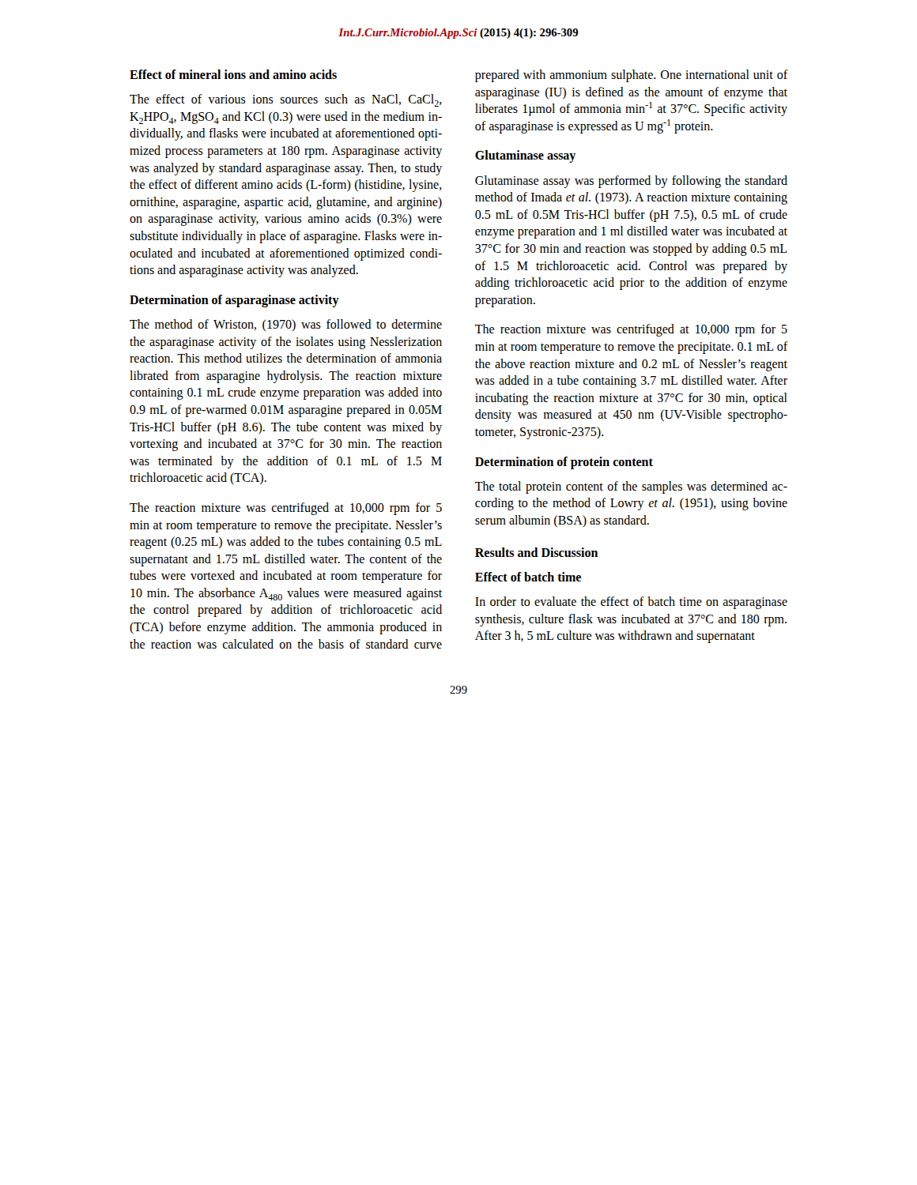Int.J.Curr.Microbiol.App.Sci (2015) 4(1): 296-309
Effect of mineral ions and amino acids
The effect of various ions sources such as NaCl, CaCl2, K2HPO4, MgSO4 and KCl (0.3) were used in the medium individually, and flasks were incubated at aforementioned optimized process parameters at 180 rpm. Asparaginase activity was analyzed by standard asparaginase assay. Then, to study the effect of different amino acids (L-form) (histidine, lysine, ornithine, asparagine, aspartic acid, glutamine, and arginine) on asparaginase activity, various amino acids (0.3%) were substitute individually in place of asparagine. Flasks were inoculated and incubated at aforementioned optimized conditions and asparaginase activity was analyzed.
Determination of asparaginase activity
The method of Wriston, (1970) was followed to determine the asparaginase activity of the isolates using Nesslerization reaction. This method utilizes the determination of ammonia librated from asparagine hydrolysis. The reaction mixture containing 0.1 mL crude enzyme preparation was added into 0.9 mL of pre-warmed 0.01M asparagine prepared in 0.05M Tris-HCl buffer (pH 8.6). The tube content was mixed by vortexing and incubated at 37°C for 30 min. The reaction was terminated by the addition of 0.1 mL of 1.5 M trichloroacetic acid (TCA).
The reaction mixture was centrifuged at 10,000 rpm for 5 min at room temperature to remove the precipitate. Nessler’s reagent (0.25 mL) was added to the tubes containing 0.5 mL supernatant and 1.75 mL distilled water. The content of the tubes were vortexed and incubated at room temperature for 10 min. The absorbance A480 values were measured against the control prepared by addition of trichloroacetic acid (TCA) before enzyme addition. The ammonia produced in the reaction was calculated on the basis of standard curve prepared with ammonium sulphate. One international unit of asparaginase (IU) is defined as the amount of enzyme that liberates 1µmol of ammonia min-1 at 37°C. Specific activity of asparaginase is expressed as U mg-1 protein.
Glutaminase assay
Glutaminase assay was performed by following the standard method of Imada et al. (1973). A reaction mixture containing 0.5 mL of 0.5M Tris-HCl buffer (pH 7.5), 0.5 mL of crude enzyme preparation and 1 ml distilled water was incubated at 37°C for 30 min and reaction was stopped by adding 0.5 mL of 1.5 M trichloroacetic acid. Control was prepared by adding trichloroacetic acid prior to the addition of enzyme preparation.
The reaction mixture was centrifuged at 10,000 rpm for 5 min at room temperature to remove the precipitate. 0.1 mL of the above reaction mixture and 0.2 mL of Nessler’s reagent was added in a tube containing 3.7 mL distilled water. After incubating the reaction mixture at 37°C for 30 min, optical density was measured at 450 nm (UV-Visible spectrophotometer, Systronic-2375).
Determination of protein content
The total protein content of the samples was determined according to the method of Lowry et al. (1951), using bovine serum albumin (BSA) as standard.
Results and Discussion
Effect of batch time
In order to evaluate the effect of batch time on asparaginase synthesis, culture flask was incubated at 37°C and 180 rpm. After 3 h, 5 mL culture was withdrawn and supernatant
299